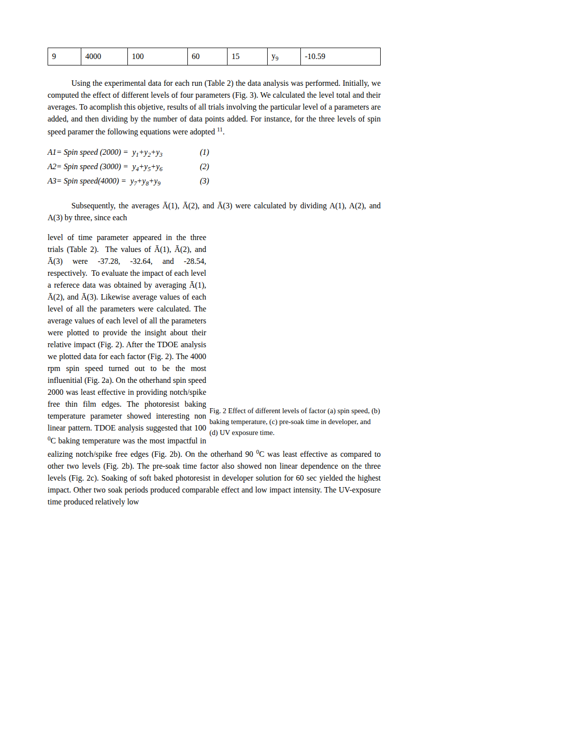| 9 | 4000 | 100 | 60 | 15 | y 9 | -10.59 |
Using the experimental data for each run (Table 2) the data analysis was performed. Initially, we computed the effect of different levels of four parameters (Fig. 3). We calculated the level total and their averages. To acomplish this objetive, results of all trials involving the particular level of a parameters are added, and then dividing by the number of data points added. For instance, for the three levels of spin speed paramer the following equations were adopted 11.
A1= Spin speed (2000) = y1+y2+y3(1)
A2= Spin speed (3000) = y4+y5+y6(2)
A3= Spin speed(4000) = y7+y8+y9(3)
Subsequently, the averages Ā(1), Ā(2), and Ā(3) were calculated by dividing A(1), A(2), and A(3) by three, since each
Fig. 2 Effect of different levels of factor (a) spin speed, (b) baking temperature, (c) pre-soak time in developer, and (d) UV exposure time.
level of time parameter appeared in the three trials (Table 2). The values of Ā(1), Ā(2), and Ā(3) were -37.28, -32.64, and -28.54, respectively. To evaluate the impact of each level a referece data was obtained by averaging Ā(1), Ā(2), and Ā(3). Likewise average values of each level of all the parameters were calculated. The average values of each level of all the parameters were plotted to provide the insight about their relative impact (Fig. 2). After the TDOE analysis we plotted data for each factor (Fig. 2). The 4000 rpm spin speed turned out to be the most influenitial (Fig. 2a). On the otherhand spin speed 2000 was least effective in providing notch/spike free thin film edges. The photoresist baking temperature parameter showed interesting non linear pattern. TDOE analysis suggested that 100 0C baking temperature was the most impactful in ealizing notch/spike free edges (Fig. 2b). On the otherhand 90 0C was least effective as compared to other two levels (Fig. 2b). The pre-soak time factor also showed non linear dependence on the three levels (Fig. 2c). Soaking of soft baked photoresist in developer solution for 60 sec yielded the highest impact. Other two soak periods produced comparable effect and low impact intensity. The UV-exposure time produced relatively low